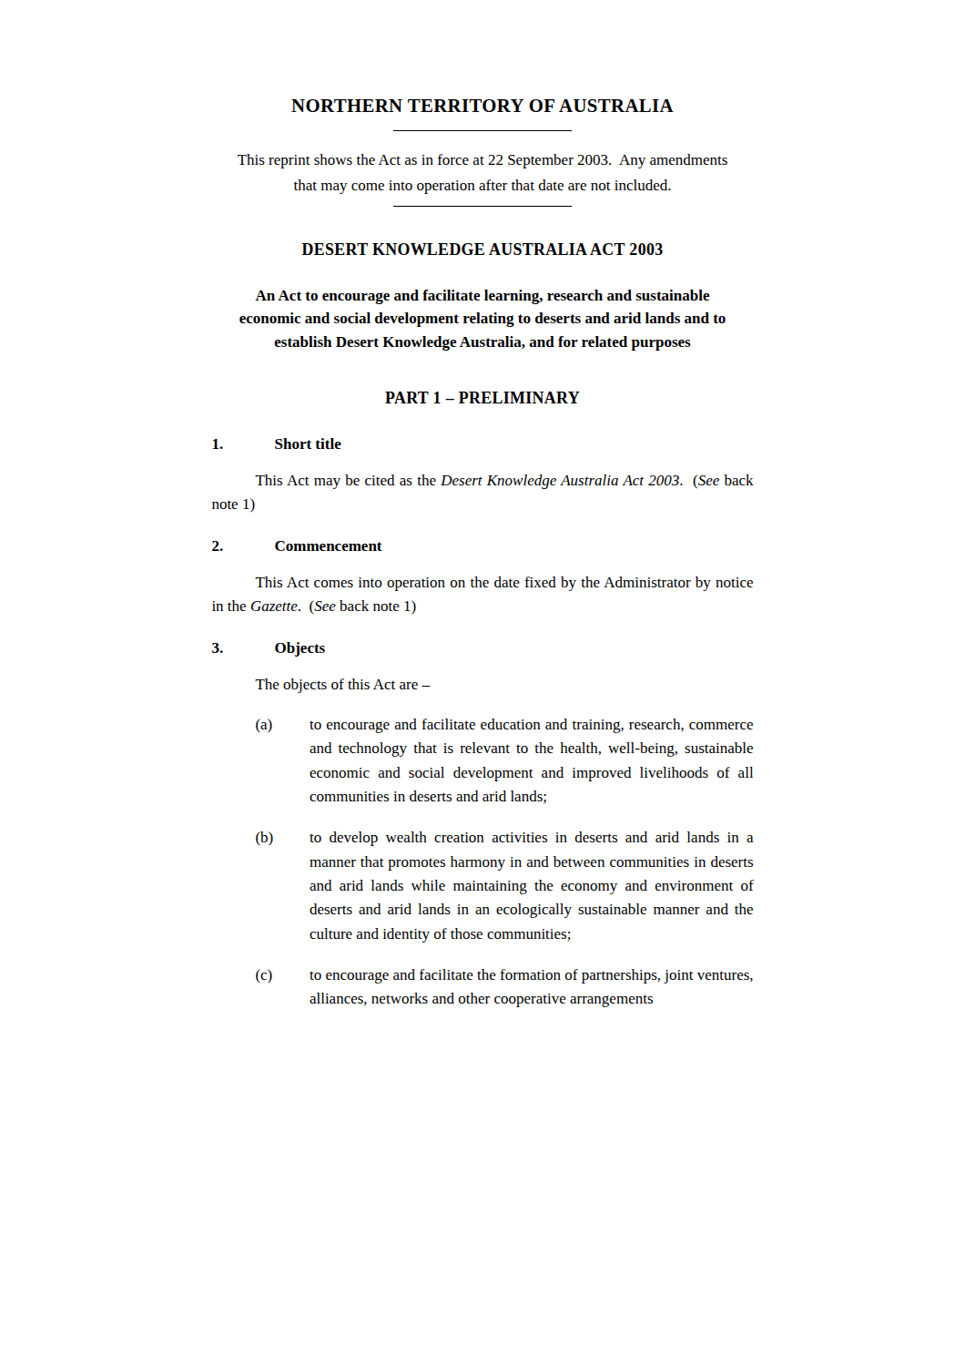NORTHERN TERRITORY OF AUSTRALIA
This reprint shows the Act as in force at 22 September 2003. Any amendments
that may come into operation after that date are not included.
DESERT KNOWLEDGE AUSTRALIA ACT 2003
An Act to encourage and facilitate learning, research and sustainable economic and social development relating to deserts and arid lands and to establish Desert Knowledge Australia, and for related purposes
PART 1 – PRELIMINARY
1. Short title
This Act may be cited as the Desert Knowledge Australia Act 2003. (See back note 1)
2. Commencement
This Act comes into operation on the date fixed by the Administrator by notice in the Gazette. (See back note 1)
3. Objects
The objects of this Act are –
(a) to encourage and facilitate education and training, research, commerce and technology that is relevant to the health, well-being, sustainable economic and social development and improved livelihoods of all communities in deserts and arid lands;
(b) to develop wealth creation activities in deserts and arid lands in a manner that promotes harmony in and between communities in deserts and arid lands while maintaining the economy and environment of deserts and arid lands in an ecologically sustainable manner and the culture and identity of those communities;
(c) to encourage and facilitate the formation of partnerships, joint ventures, alliances, networks and other cooperative arrangements